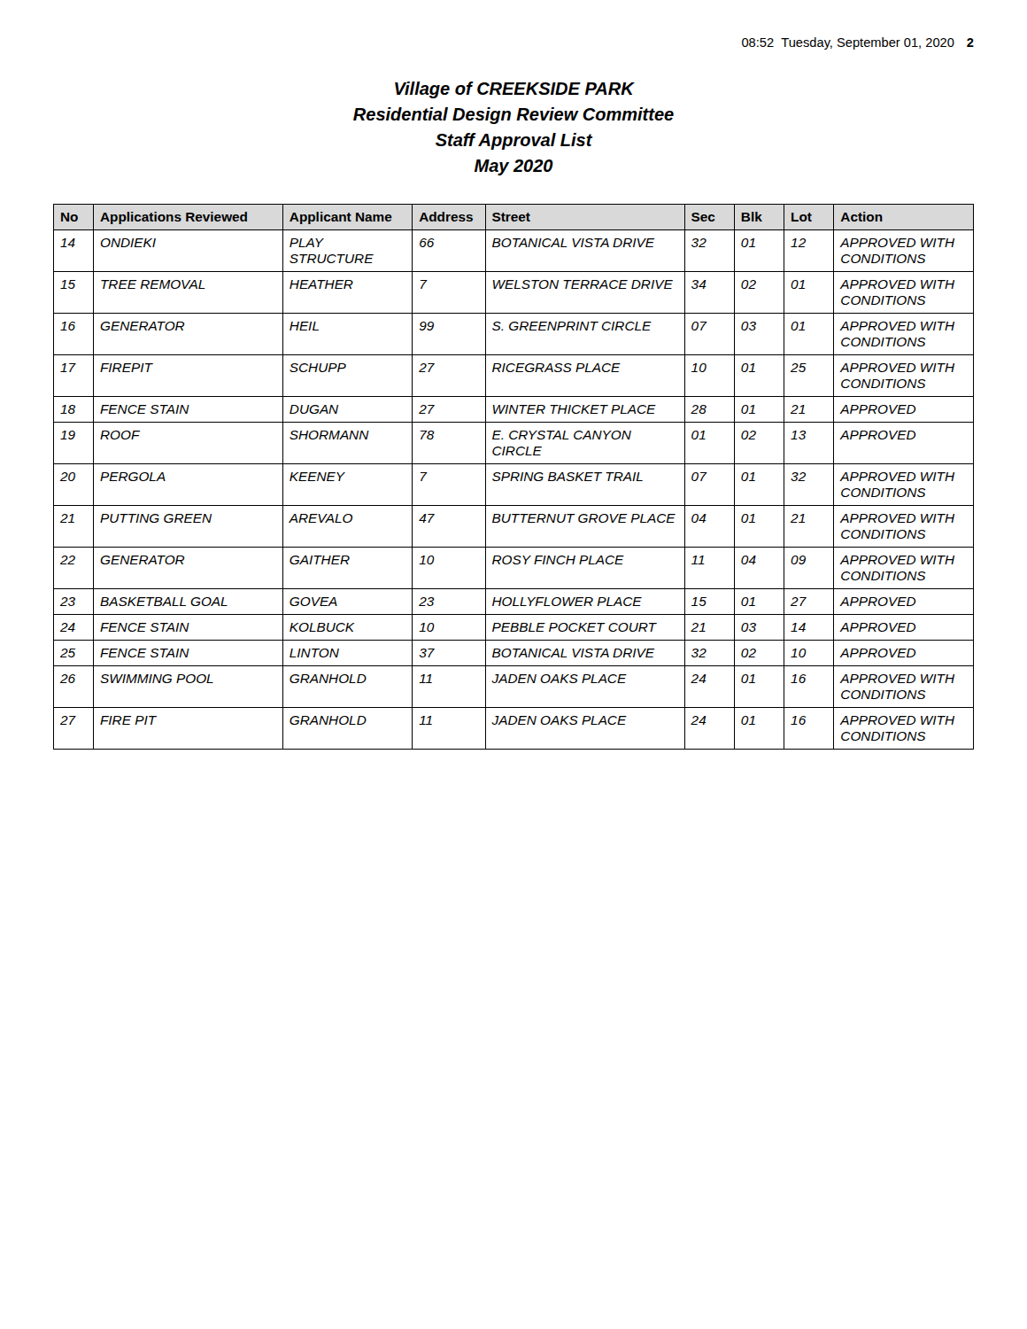08:52 Tuesday, September 01, 20202
Village of CREEKSIDE PARK Residential Design Review Committee Staff Approval List May 2020
| No | Applications Reviewed | Applicant Name | Address | Street | Sec | Blk | Lot | Action |
| --- | --- | --- | --- | --- | --- | --- | --- | --- |
| 14 | ONDIEKI | PLAY STRUCTURE | 66 | BOTANICAL VISTA DRIVE | 32 | 01 | 12 | APPROVED WITH CONDITIONS |
| 15 | TREE REMOVAL | HEATHER | 7 | WELSTON TERRACE DRIVE | 34 | 02 | 01 | APPROVED WITH CONDITIONS |
| 16 | GENERATOR | HEIL | 99 | S. GREENPRINT CIRCLE | 07 | 03 | 01 | APPROVED WITH CONDITIONS |
| 17 | FIREPIT | SCHUPP | 27 | RICEGRASS PLACE | 10 | 01 | 25 | APPROVED WITH CONDITIONS |
| 18 | FENCE STAIN | DUGAN | 27 | WINTER THICKET PLACE | 28 | 01 | 21 | APPROVED |
| 19 | ROOF | SHORMANN | 78 | E. CRYSTAL CANYON CIRCLE | 01 | 02 | 13 | APPROVED |
| 20 | PERGOLA | KEENEY | 7 | SPRING BASKET TRAIL | 07 | 01 | 32 | APPROVED WITH CONDITIONS |
| 21 | PUTTING GREEN | AREVALO | 47 | BUTTERNUT GROVE PLACE | 04 | 01 | 21 | APPROVED WITH CONDITIONS |
| 22 | GENERATOR | GAITHER | 10 | ROSY FINCH PLACE | 11 | 04 | 09 | APPROVED WITH CONDITIONS |
| 23 | BASKETBALL GOAL | GOVEA | 23 | HOLLYFLOWER PLACE | 15 | 01 | 27 | APPROVED |
| 24 | FENCE STAIN | KOLBUCK | 10 | PEBBLE POCKET COURT | 21 | 03 | 14 | APPROVED |
| 25 | FENCE STAIN | LINTON | 37 | BOTANICAL VISTA DRIVE | 32 | 02 | 10 | APPROVED |
| 26 | SWIMMING POOL | GRANHOLD | 11 | JADEN OAKS PLACE | 24 | 01 | 16 | APPROVED WITH CONDITIONS |
| 27 | FIRE PIT | GRANHOLD | 11 | JADEN OAKS PLACE | 24 | 01 | 16 | APPROVED WITH CONDITIONS |